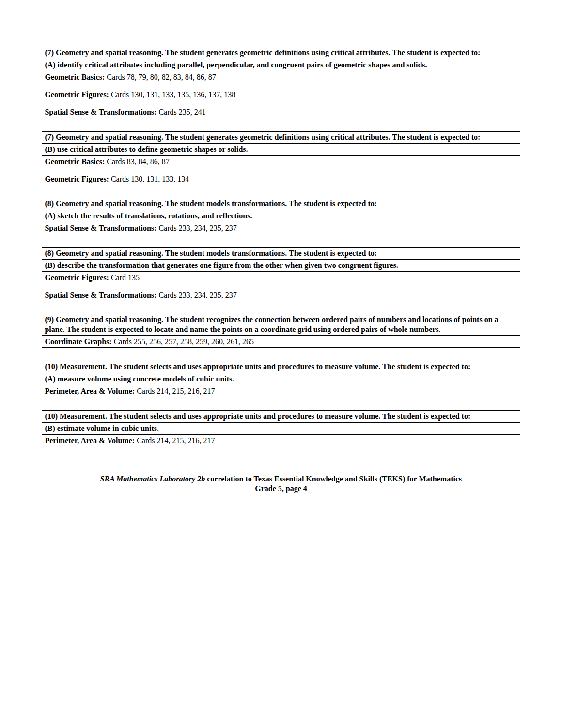| (7) Geometry and spatial reasoning. The student generates geometric definitions using critical attributes. The student is expected to: |
| (A) identify critical attributes including parallel, perpendicular, and congruent pairs of geometric shapes and solids. |
| Geometric Basics: Cards 78, 79, 80, 82, 83, 84, 86, 87 Geometric Figures: Cards 130, 131, 133, 135, 136, 137, 138 Spatial Sense & Transformations: Cards 235, 241 |
| (7) Geometry and spatial reasoning. The student generates geometric definitions using critical attributes. The student is expected to: |
| (B) use critical attributes to define geometric shapes or solids. |
| Geometric Basics: Cards 83, 84, 86, 87 Geometric Figures: Cards 130, 131, 133, 134 |
| (8) Geometry and spatial reasoning. The student models transformations. The student is expected to: |
| (A) sketch the results of translations, rotations, and reflections. |
| Spatial Sense & Transformations: Cards 233, 234, 235, 237 |
| (8) Geometry and spatial reasoning. The student models transformations. The student is expected to: |
| (B) describe the transformation that generates one figure from the other when given two congruent figures. |
| Geometric Figures: Card 135 Spatial Sense & Transformations: Cards 233, 234, 235, 237 |
| (9) Geometry and spatial reasoning. The student recognizes the connection between ordered pairs of numbers and locations of points on a plane. The student is expected to locate and name the points on a coordinate grid using ordered pairs of whole numbers. |
| Coordinate Graphs: Cards 255, 256, 257, 258, 259, 260, 261, 265 |
| (10) Measurement. The student selects and uses appropriate units and procedures to measure volume. The student is expected to: |
| (A) measure volume using concrete models of cubic units. |
| Perimeter, Area & Volume: Cards 214, 215, 216, 217 |
| (10) Measurement. The student selects and uses appropriate units and procedures to measure volume. The student is expected to: |
| (B) estimate volume in cubic units. |
| Perimeter, Area & Volume: Cards 214, 215, 216, 217 |
SRA Mathematics Laboratory 2b correlation to Texas Essential Knowledge and Skills (TEKS) for Mathematics
Grade 5, page 4